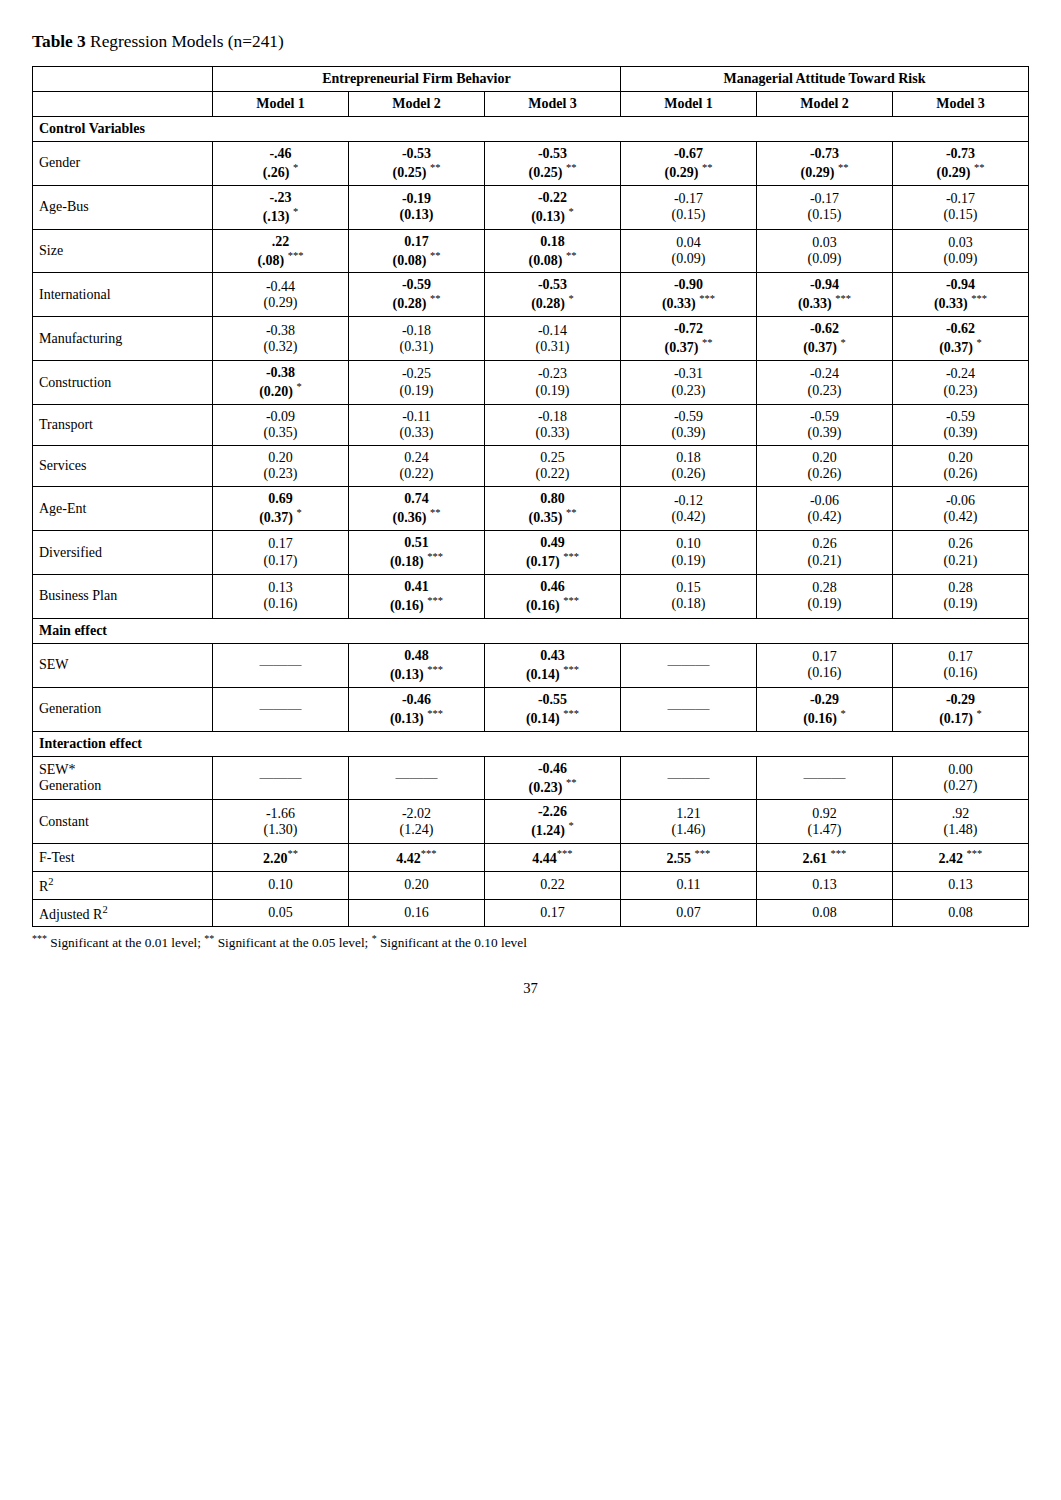Table 3 Regression Models (n=241)
| | Entrepreneurial Firm Behavior | Managerial Attitude Toward Risk |
| --- | --- | --- |
| | Model 1 | Model 2 | Model 3 | Model 1 | Model 2 | Model 3 |
| Control Variables |
| Gender | -.46 (.26) * | -0.53 (0.25) ** | -0.53 (0.25) ** | -0.67 (0.29) ** | -0.73 (0.29) ** | -0.73 (0.29) ** |
| Age-Bus | -.23 (.13) * | -0.19 (0.13) | -0.22 (0.13) * | -0.17 (0.15) | -0.17 (0.15) | -0.17 (0.15) |
| Size | .22 (.08) *** | 0.17 (0.08) ** | 0.18 (0.08) ** | 0.04 (0.09) | 0.03 (0.09) | 0.03 (0.09) |
| International | -0.44 (0.29) | -0.59 (0.28) ** | -0.53 (0.28) * | -0.90 (0.33) *** | -0.94 (0.33) *** | -0.94 (0.33) *** |
| Manufacturing | -0.38 (0.32) | -0.18 (0.31) | -0.14 (0.31) | -0.72 (0.37) ** | -0.62 (0.37) * | -0.62 (0.37) * |
| Construction | -0.38 (0.20) * | -0.25 (0.19) | -0.23 (0.19) | -0.31 (0.23) | -0.24 (0.23) | -0.24 (0.23) |
| Transport | -0.09 (0.35) | -0.11 (0.33) | -0.18 (0.33) | -0.59 (0.39) | -0.59 (0.39) | -0.59 (0.39) |
| Services | 0.20 (0.23) | 0.24 (0.22) | 0.25 (0.22) | 0.18 (0.26) | 0.20 (0.26) | 0.20 (0.26) |
| Age-Ent | 0.69 (0.37) * | 0.74 (0.36) ** | 0.80 (0.35) ** | -0.12 (0.42) | -0.06 (0.42) | -0.06 (0.42) |
| Diversified | 0.17 (0.17) | 0.51 (0.18) *** | 0.49 (0.17) *** | 0.10 (0.19) | 0.26 (0.21) | 0.26 (0.21) |
| Business Plan | 0.13 (0.16) | 0.41 (0.16) *** | 0.46 (0.16) *** | 0.15 (0.18) | 0.28 (0.19) | 0.28 (0.19) |
| Main effect |
| SEW | ——— | 0.48 (0.13) *** | 0.43 (0.14) *** | ——— | 0.17 (0.16) | 0.17 (0.16) |
| Generation | ——— | -0.46 (0.13) *** | -0.55 (0.14) *** | ——— | -0.29 (0.16) * | -0.29 (0.17) * |
| Interaction effect |
| SEW* Generation | ——— | ——— | -0.46 (0.23) ** | ——— | ——— | 0.00 (0.27) |
| Constant | -1.66 (1.30) | -2.02 (1.24) | -2.26 (1.24) * | 1.21 (1.46) | 0.92 (1.47) | .92 (1.48) |
| F-Test | 2.20 ** | 4.42 *** | 4.44 *** | 2.55 *** | 2.61 *** | 2.42 *** |
| R 2 | 0.10 | 0.20 | 0.22 | 0.11 | 0.13 | 0.13 |
| Adjusted R 2 | 0.05 | 0.16 | 0.17 | 0.07 | 0.08 | 0.08 |
*** Significant at the 0.01 level; ** Significant at the 0.05 level; * Significant at the 0.10 level
37